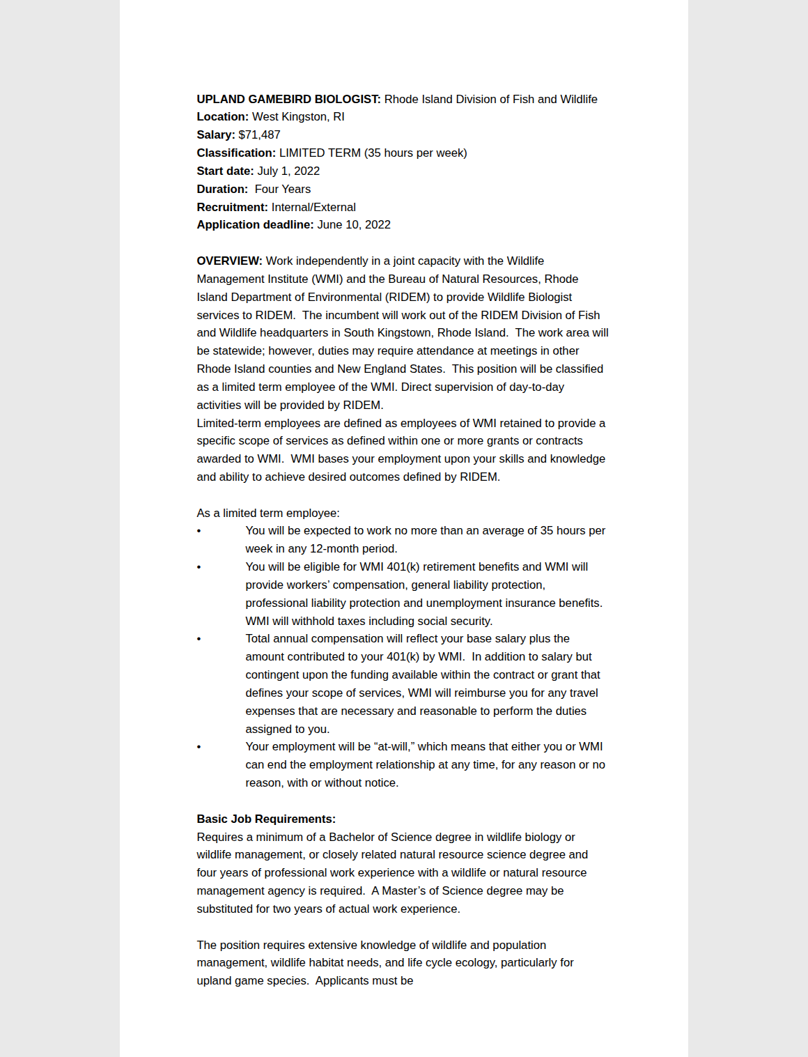UPLAND GAMEBIRD BIOLOGIST: Rhode Island Division of Fish and Wildlife
Location: West Kingston, RI
Salary: $71,487
Classification: LIMITED TERM (35 hours per week)
Start date: July 1, 2022
Duration: Four Years
Recruitment: Internal/External
Application deadline: June 10, 2022
OVERVIEW: Work independently in a joint capacity with the Wildlife Management Institute (WMI) and the Bureau of Natural Resources, Rhode Island Department of Environmental (RIDEM) to provide Wildlife Biologist services to RIDEM. The incumbent will work out of the RIDEM Division of Fish and Wildlife headquarters in South Kingstown, Rhode Island. The work area will be statewide; however, duties may require attendance at meetings in other Rhode Island counties and New England States. This position will be classified as a limited term employee of the WMI. Direct supervision of day-to-day activities will be provided by RIDEM.
Limited-term employees are defined as employees of WMI retained to provide a specific scope of services as defined within one or more grants or contracts awarded to WMI. WMI bases your employment upon your skills and knowledge and ability to achieve desired outcomes defined by RIDEM.
As a limited term employee:
You will be expected to work no more than an average of 35 hours per week in any 12-month period.
You will be eligible for WMI 401(k) retirement benefits and WMI will provide workers’ compensation, general liability protection, professional liability protection and unemployment insurance benefits. WMI will withhold taxes including social security.
Total annual compensation will reflect your base salary plus the amount contributed to your 401(k) by WMI. In addition to salary but contingent upon the funding available within the contract or grant that defines your scope of services, WMI will reimburse you for any travel expenses that are necessary and reasonable to perform the duties assigned to you.
Your employment will be “at-will,” which means that either you or WMI can end the employment relationship at any time, for any reason or no reason, with or without notice.
Basic Job Requirements:
Requires a minimum of a Bachelor of Science degree in wildlife biology or wildlife management, or closely related natural resource science degree and four years of professional work experience with a wildlife or natural resource management agency is required. A Master’s of Science degree may be substituted for two years of actual work experience.
The position requires extensive knowledge of wildlife and population management, wildlife habitat needs, and life cycle ecology, particularly for upland game species. Applicants must be